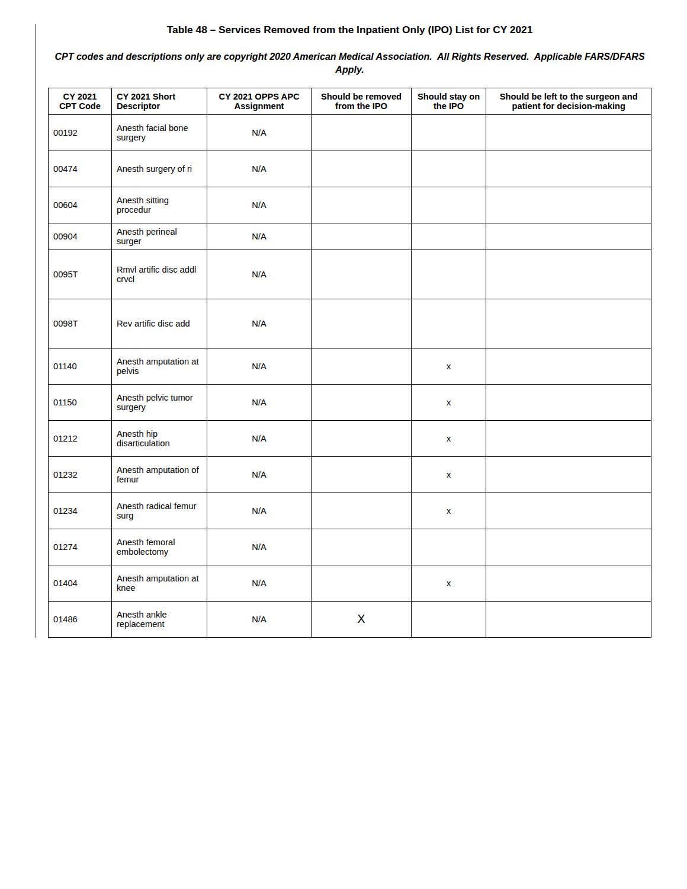Table 48 – Services Removed from the Inpatient Only (IPO) List for CY 2021
CPT codes and descriptions only are copyright 2020 American Medical Association. All Rights Reserved. Applicable FARS/DFARS Apply.
| CY 2021 CPT Code | CY 2021 Short Descriptor | CY 2021 OPPS APC Assignment | Should be removed from the IPO | Should stay on the IPO | Should be left to the surgeon and patient for decision-making |
| --- | --- | --- | --- | --- | --- |
| 00192 | Anesth facial bone surgery | N/A | | | |
| 00474 | Anesth surgery of ri | N/A | | | |
| 00604 | Anesth sitting procedur | N/A | | | |
| 00904 | Anesth perineal surger | N/A | | | |
| 0095T | Rmvl artific disc addl crvcl | N/A | | | |
| 0098T | Rev artific disc add | N/A | | | |
| 01140 | Anesth amputation at pelvis | N/A | | x | |
| 01150 | Anesth pelvic tumor surgery | N/A | | x | |
| 01212 | Anesth hip disarticulation | N/A | | x | |
| 01232 | Anesth amputation of femur | N/A | | x | |
| 01234 | Anesth radical femur surg | N/A | | x | |
| 01274 | Anesth femoral embolectomy | N/A | | | |
| 01404 | Anesth amputation at knee | N/A | | x | |
| 01486 | Anesth ankle replacement | N/A | X | | |